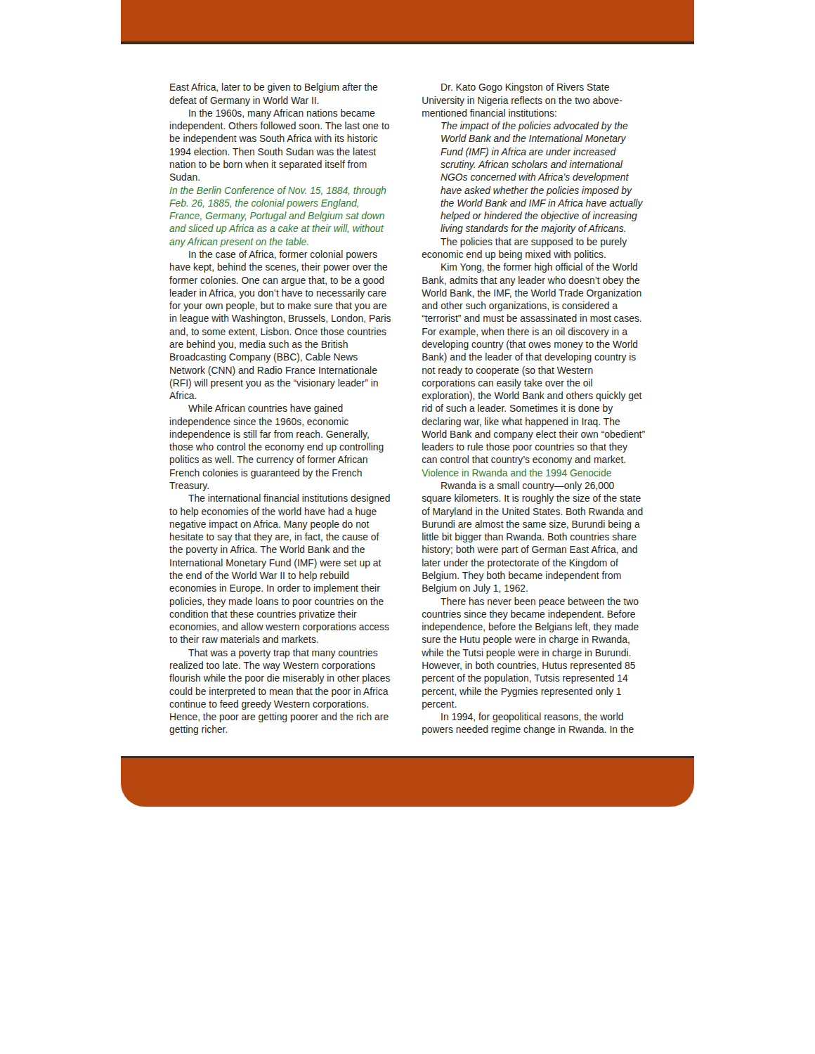East Africa, later to be given to Belgium after the defeat of Germany in World War II.
In the 1960s, many African nations became independent. Others followed soon. The last one to be independent was South Africa with its historic 1994 election. Then South Sudan was the latest nation to be born when it separated itself from Sudan.
In the Berlin Conference of Nov. 15, 1884, through Feb. 26, 1885, the colonial powers England, France, Germany, Portugal and Belgium sat down and sliced up Africa as a cake at their will, without any African present on the table.
In the case of Africa, former colonial powers have kept, behind the scenes, their power over the former colonies. One can argue that, to be a good leader in Africa, you don’t have to necessarily care for your own people, but to make sure that you are in league with Washington, Brussels, London, Paris and, to some extent, Lisbon. Once those countries are behind you, media such as the British Broadcasting Company (BBC), Cable News Network (CNN) and Radio France Internationale (RFI) will present you as the “visionary leader” in Africa.
While African countries have gained independence since the 1960s, economic independence is still far from reach. Generally, those who control the economy end up controlling politics as well. The currency of former African French colonies is guaranteed by the French Treasury.
The international financial institutions designed to help economies of the world have had a huge negative impact on Africa. Many people do not hesitate to say that they are, in fact, the cause of the poverty in Africa. The World Bank and the International Monetary Fund (IMF) were set up at the end of the World War II to help rebuild economies in Europe. In order to implement their policies, they made loans to poor countries on the condition that these countries privatize their economies, and allow western corporations access to their raw materials and markets.
That was a poverty trap that many countries realized too late. The way Western corporations flourish while the poor die miserably in other places could be interpreted to mean that the poor in Africa continue to feed greedy Western corporations. Hence, the poor are getting poorer and the rich are getting richer.
Dr. Kato Gogo Kingston of Rivers State University in Nigeria reflects on the two above-mentioned financial institutions:
The impact of the policies advocated by the World Bank and the International Monetary Fund (IMF) in Africa are under increased scrutiny. African scholars and international NGOs concerned with Africa’s development have asked whether the policies imposed by the World Bank and IMF in Africa have actually helped or hindered the objective of increasing living standards for the majority of Africans.
The policies that are supposed to be purely economic end up being mixed with politics.
Kim Yong, the former high official of the World Bank, admits that any leader who doesn’t obey the World Bank, the IMF, the World Trade Organization and other such organizations, is considered a “terrorist” and must be assassinated in most cases. For example, when there is an oil discovery in a developing country (that owes money to the World Bank) and the leader of that developing country is not ready to cooperate (so that Western corporations can easily take over the oil exploration), the World Bank and others quickly get rid of such a leader. Sometimes it is done by declaring war, like what happened in Iraq. The World Bank and company elect their own “obedient” leaders to rule those poor countries so that they can control that country’s economy and market.
Violence in Rwanda and the 1994 Genocide
Rwanda is a small country—only 26,000 square kilometers. It is roughly the size of the state of Maryland in the United States. Both Rwanda and Burundi are almost the same size, Burundi being a little bit bigger than Rwanda. Both countries share history; both were part of German East Africa, and later under the protectorate of the Kingdom of Belgium. They both became independent from Belgium on July 1, 1962.
There has never been peace between the two countries since they became independent. Before independence, before the Belgians left, they made sure the Hutu people were in charge in Rwanda, while the Tutsi people were in charge in Burundi. However, in both countries, Hutus represented 85 percent of the population, Tutsis represented 14 percent, while the Pygmies represented only 1 percent.
In 1994, for geopolitical reasons, the world powers needed regime change in Rwanda. In the